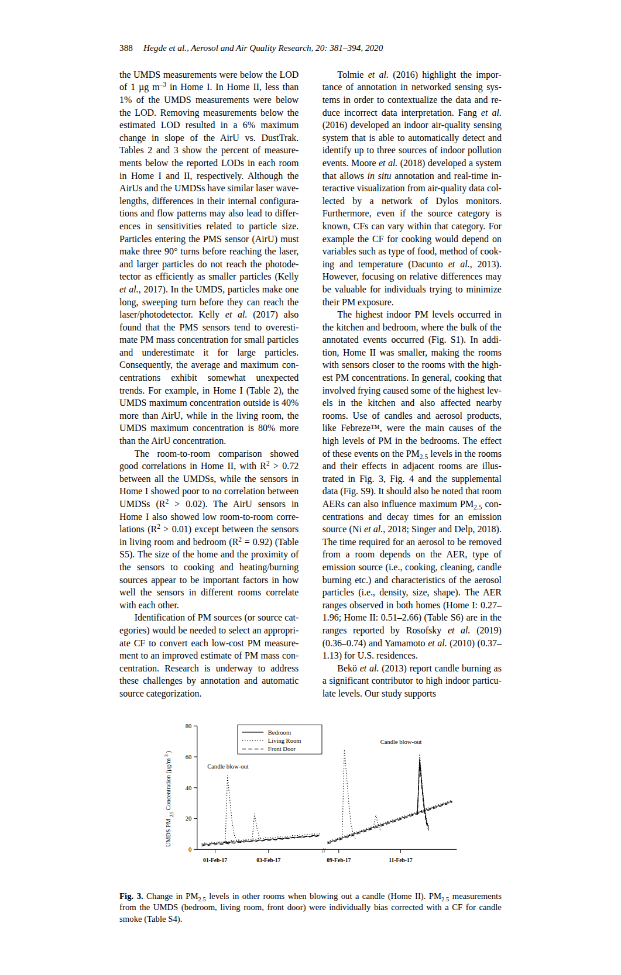388 Hegde et al., Aerosol and Air Quality Research, 20: 381–394, 2020
the UMDS measurements were below the LOD of 1 µg m–3 in Home I. In Home II, less than 1% of the UMDS measurements were below the LOD. Removing measurements below the estimated LOD resulted in a 6% maximum change in slope of the AirU vs. DustTrak. Tables 2 and 3 show the percent of measurements below the reported LODs in each room in Home I and II, respectively. Although the AirUs and the UMDSs have similar laser wavelengths, differences in their internal configurations and flow patterns may also lead to differences in sensitivities related to particle size. Particles entering the PMS sensor (AirU) must make three 90° turns before reaching the laser, and larger particles do not reach the photodetector as efficiently as smaller particles (Kelly et al., 2017). In the UMDS, particles make one long, sweeping turn before they can reach the laser/photodetector. Kelly et al. (2017) also found that the PMS sensors tend to overestimate PM mass concentration for small particles and underestimate it for large particles. Consequently, the average and maximum concentrations exhibit somewhat unexpected trends. For example, in Home I (Table 2), the UMDS maximum concentration outside is 40% more than AirU, while in the living room, the UMDS maximum concentration is 80% more than the AirU concentration.
The room-to-room comparison showed good correlations in Home II, with R2 > 0.72 between all the UMDSs, while the sensors in Home I showed poor to no correlation between UMDSs (R2 > 0.02). The AirU sensors in Home I also showed low room-to-room correlations (R2 > 0.01) except between the sensors in living room and bedroom (R2 = 0.92) (Table S5). The size of the home and the proximity of the sensors to cooking and heating/burning sources appear to be important factors in how well the sensors in different rooms correlate with each other.
Identification of PM sources (or source categories) would be needed to select an appropriate CF to convert each low-cost PM measurement to an improved estimate of PM mass concentration. Research is underway to address these challenges by annotation and automatic source categorization.
Tolmie et al. (2016) highlight the importance of annotation in networked sensing systems in order to contextualize the data and reduce incorrect data interpretation. Fang et al. (2016) developed an indoor air-quality sensing system that is able to automatically detect and identify up to three sources of indoor pollution events. Moore et al. (2018) developed a system that allows in situ annotation and real-time interactive visualization from air-quality data collected by a network of Dylos monitors. Furthermore, even if the source category is known, CFs can vary within that category. For example the CF for cooking would depend on variables such as type of food, method of cooking and temperature (Dacunto et al., 2013). However, focusing on relative differences may be valuable for individuals trying to minimize their PM exposure.
The highest indoor PM levels occurred in the kitchen and bedroom, where the bulk of the annotated events occurred (Fig. S1). In addition, Home II was smaller, making the rooms with sensors closer to the rooms with the highest PM concentrations. In general, cooking that involved frying caused some of the highest levels in the kitchen and also affected nearby rooms. Use of candles and aerosol products, like Febreze™, were the main causes of the high levels of PM in the bedrooms. The effect of these events on the PM2.5 levels in the rooms and their effects in adjacent rooms are illustrated in Fig. 3, Fig. 4 and the supplemental data (Fig. S9). It should also be noted that room AERs can also influence maximum PM2.5 concentrations and decay times for an emission source (Ni et al., 2018; Singer and Delp, 2018). The time required for an aerosol to be removed from a room depends on the AER, type of emission source (i.e., cooking, cleaning, candle burning etc.) and characteristics of the aerosol particles (i.e., density, size, shape). The AER ranges observed in both homes (Home I: 0.27–1.96; Home II: 0.51–2.66) (Table S6) are in the ranges reported by Rosofsky et al. (2019) (0.36–0.74) and Yamamoto et al. (2010) (0.37–1.13) for U.S. residences.
Bekö et al. (2013) report candle burning as a significant contributor to high indoor particulate levels. Our study supports
0 20 40 60 80 UMDS PM 2.5 Concentration (µg/m 3 ) Bedroom Living Room Front Door Candle blow-out Candle blow-out // 01-Feb-17 03-Feb-17 09-Feb-17 11-Feb-17
Fig. 3. Change in PM2.5 levels in other rooms when blowing out a candle (Home II). PM2.5 measurements from the UMDS (bedroom, living room, front door) were individually bias corrected with a CF for candle smoke (Table S4).